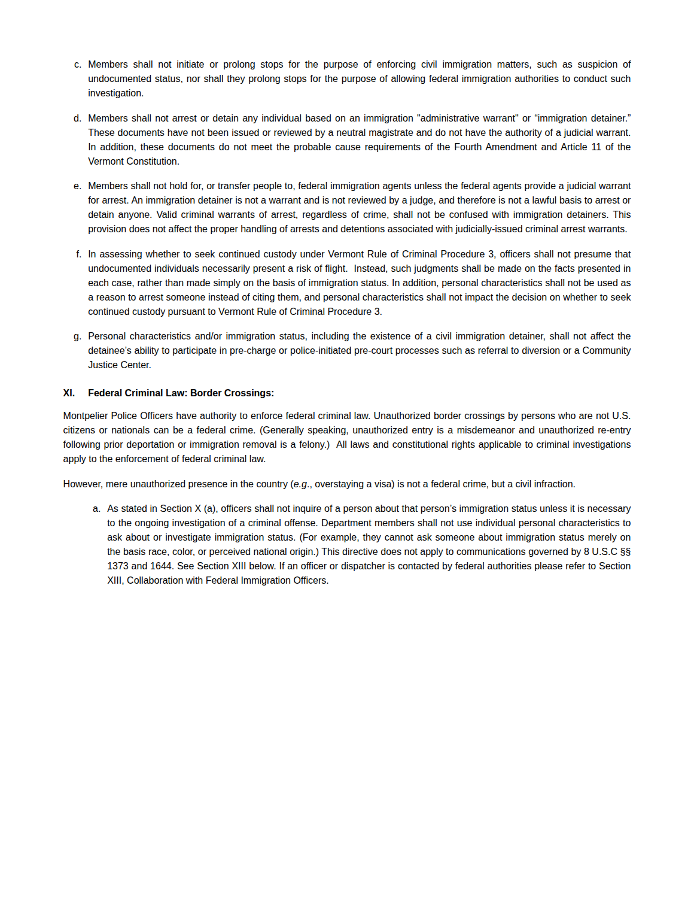Members shall not initiate or prolong stops for the purpose of enforcing civil immigration matters, such as suspicion of undocumented status, nor shall they prolong stops for the purpose of allowing federal immigration authorities to conduct such investigation.
Members shall not arrest or detain any individual based on an immigration "administrative warrant" or “immigration detainer.” These documents have not been issued or reviewed by a neutral magistrate and do not have the authority of a judicial warrant. In addition, these documents do not meet the probable cause requirements of the Fourth Amendment and Article 11 of the Vermont Constitution.
Members shall not hold for, or transfer people to, federal immigration agents unless the federal agents provide a judicial warrant for arrest. An immigration detainer is not a warrant and is not reviewed by a judge, and therefore is not a lawful basis to arrest or detain anyone. Valid criminal warrants of arrest, regardless of crime, shall not be confused with immigration detainers. This provision does not affect the proper handling of arrests and detentions associated with judicially-issued criminal arrest warrants.
In assessing whether to seek continued custody under Vermont Rule of Criminal Procedure 3, officers shall not presume that undocumented individuals necessarily present a risk of flight. Instead, such judgments shall be made on the facts presented in each case, rather than made simply on the basis of immigration status. In addition, personal characteristics shall not be used as a reason to arrest someone instead of citing them, and personal characteristics shall not impact the decision on whether to seek continued custody pursuant to Vermont Rule of Criminal Procedure 3.
Personal characteristics and/or immigration status, including the existence of a civil immigration detainer, shall not affect the detainee’s ability to participate in pre-charge or police-initiated pre-court processes such as referral to diversion or a Community Justice Center.
XI. Federal Criminal Law: Border Crossings:
Montpelier Police Officers have authority to enforce federal criminal law. Unauthorized border crossings by persons who are not U.S. citizens or nationals can be a federal crime. (Generally speaking, unauthorized entry is a misdemeanor and unauthorized re-entry following prior deportation or immigration removal is a felony.) All laws and constitutional rights applicable to criminal investigations apply to the enforcement of federal criminal law.
However, mere unauthorized presence in the country (e.g., overstaying a visa) is not a federal crime, but a civil infraction.
As stated in Section X (a), officers shall not inquire of a person about that person’s immigration status unless it is necessary to the ongoing investigation of a criminal offense. Department members shall not use individual personal characteristics to ask about or investigate immigration status. (For example, they cannot ask someone about immigration status merely on the basis race, color, or perceived national origin.) This directive does not apply to communications governed by 8 U.S.C §§ 1373 and 1644. See Section XIII below. If an officer or dispatcher is contacted by federal authorities please refer to Section XIII, Collaboration with Federal Immigration Officers.